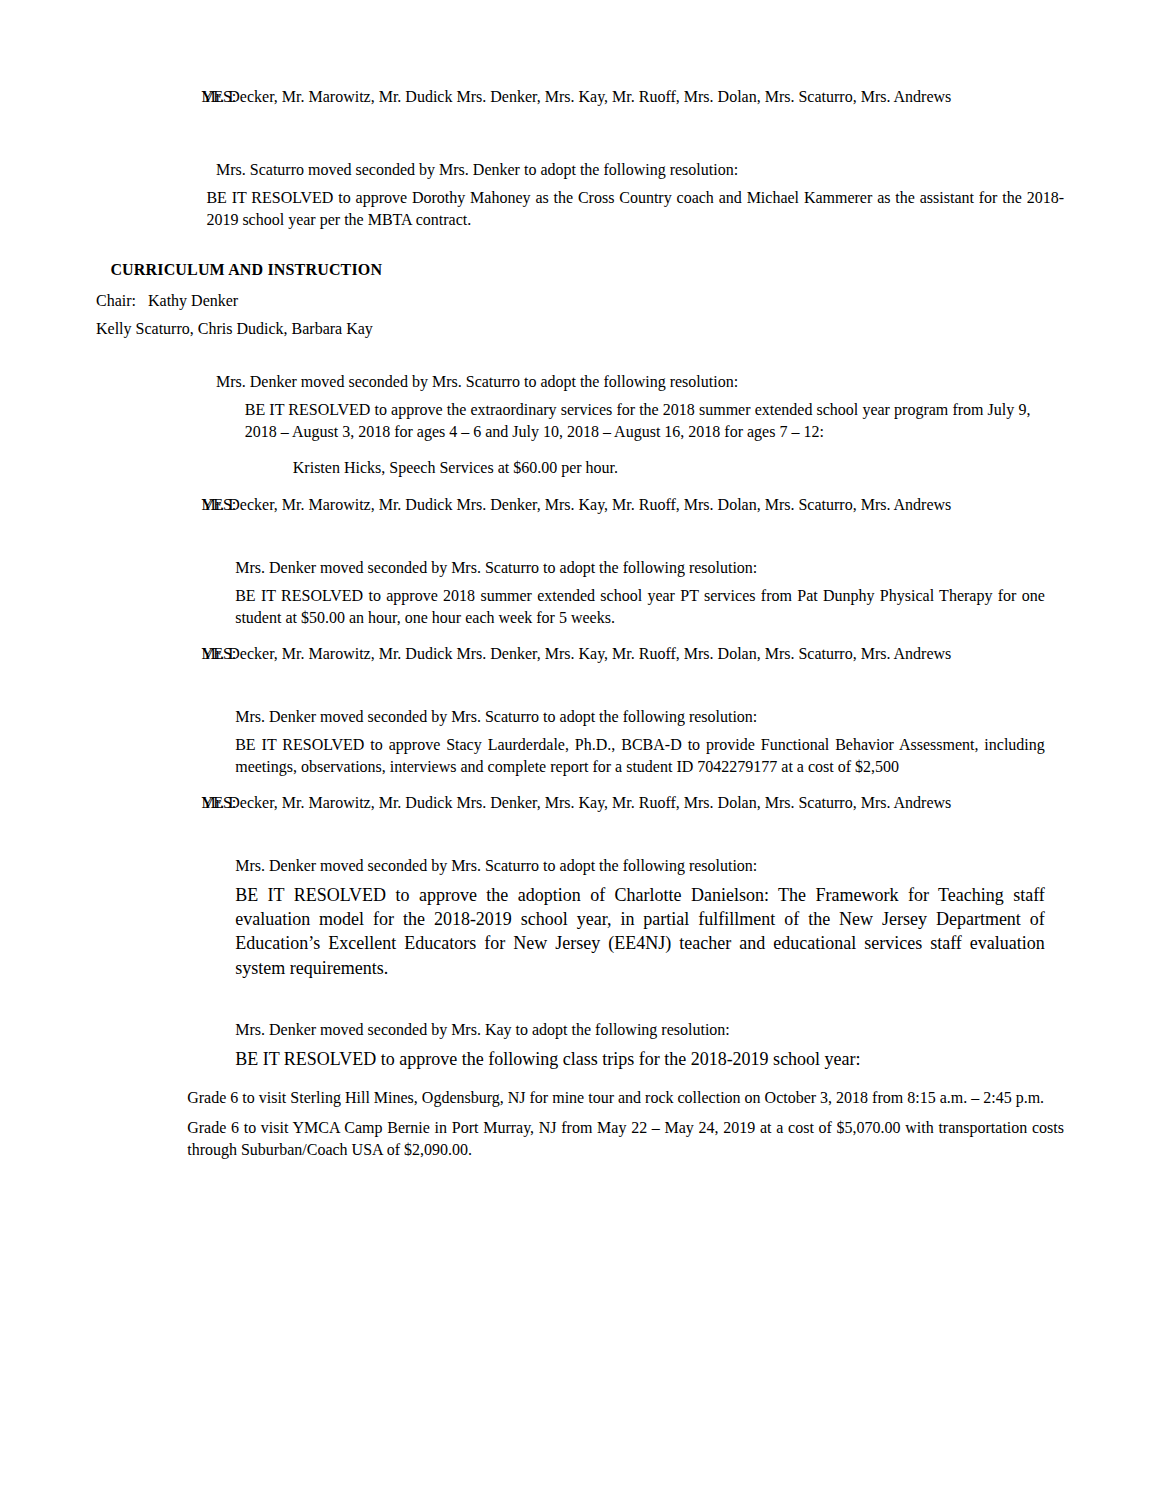YES:
Mr. Decker, Mr. Marowitz, Mr. Dudick Mrs. Denker, Mrs. Kay, Mr. Ruoff, Mrs. Dolan, Mrs. Scaturro, Mrs. Andrews
Mrs. Scaturro moved seconded by Mrs. Denker to adopt the following resolution:
BE IT RESOLVED to approve Dorothy Mahoney as the Cross Country coach and Michael Kammerer as the assistant for the 2018-2019 school year per the MBTA contract.
CURRICULUM AND INSTRUCTION
Chair: Kathy Denker
Kelly Scaturro, Chris Dudick, Barbara Kay
Mrs. Denker moved seconded by Mrs. Scaturro to adopt the following resolution:
BE IT RESOLVED to approve the extraordinary services for the 2018 summer extended school year program from July 9, 2018 – August 3, 2018 for ages 4 – 6 and July 10, 2018 – August 16, 2018 for ages 7 – 12:
Kristen Hicks, Speech Services at $60.00 per hour.
YES:
Mr. Decker, Mr. Marowitz, Mr. Dudick Mrs. Denker, Mrs. Kay, Mr. Ruoff, Mrs. Dolan, Mrs. Scaturro, Mrs. Andrews
Mrs. Denker moved seconded by Mrs. Scaturro to adopt the following resolution:
BE IT RESOLVED to approve 2018 summer extended school year PT services from Pat Dunphy Physical Therapy for one student at $50.00 an hour, one hour each week for 5 weeks.
YES:
Mr. Decker, Mr. Marowitz, Mr. Dudick Mrs. Denker, Mrs. Kay, Mr. Ruoff, Mrs. Dolan, Mrs. Scaturro, Mrs. Andrews
Mrs. Denker moved seconded by Mrs. Scaturro to adopt the following resolution:
BE IT RESOLVED to approve Stacy Laurderdale, Ph.D., BCBA-D to provide Functional Behavior Assessment, including meetings, observations, interviews and complete report for a student ID 7042279177 at a cost of $2,500
YES:
Mr. Decker, Mr. Marowitz, Mr. Dudick Mrs. Denker, Mrs. Kay, Mr. Ruoff, Mrs. Dolan, Mrs. Scaturro, Mrs. Andrews
Mrs. Denker moved seconded by Mrs. Scaturro to adopt the following resolution:
BE IT RESOLVED to approve the adoption of Charlotte Danielson: The Framework for Teaching staff evaluation model for the 2018-2019 school year, in partial fulfillment of the New Jersey Department of Education’s Excellent Educators for New Jersey (EE4NJ) teacher and educational services staff evaluation system requirements.
Mrs. Denker moved seconded by Mrs. Kay to adopt the following resolution:
BE IT RESOLVED to approve the following class trips for the 2018-2019 school year:
Grade 6 to visit Sterling Hill Mines, Ogdensburg, NJ for mine tour and rock collection on October 3, 2018 from 8:15 a.m. – 2:45 p.m.
Grade 6 to visit YMCA Camp Bernie in Port Murray, NJ from May 22 – May 24, 2019 at a cost of $5,070.00 with transportation costs through Suburban/Coach USA of $2,090.00.